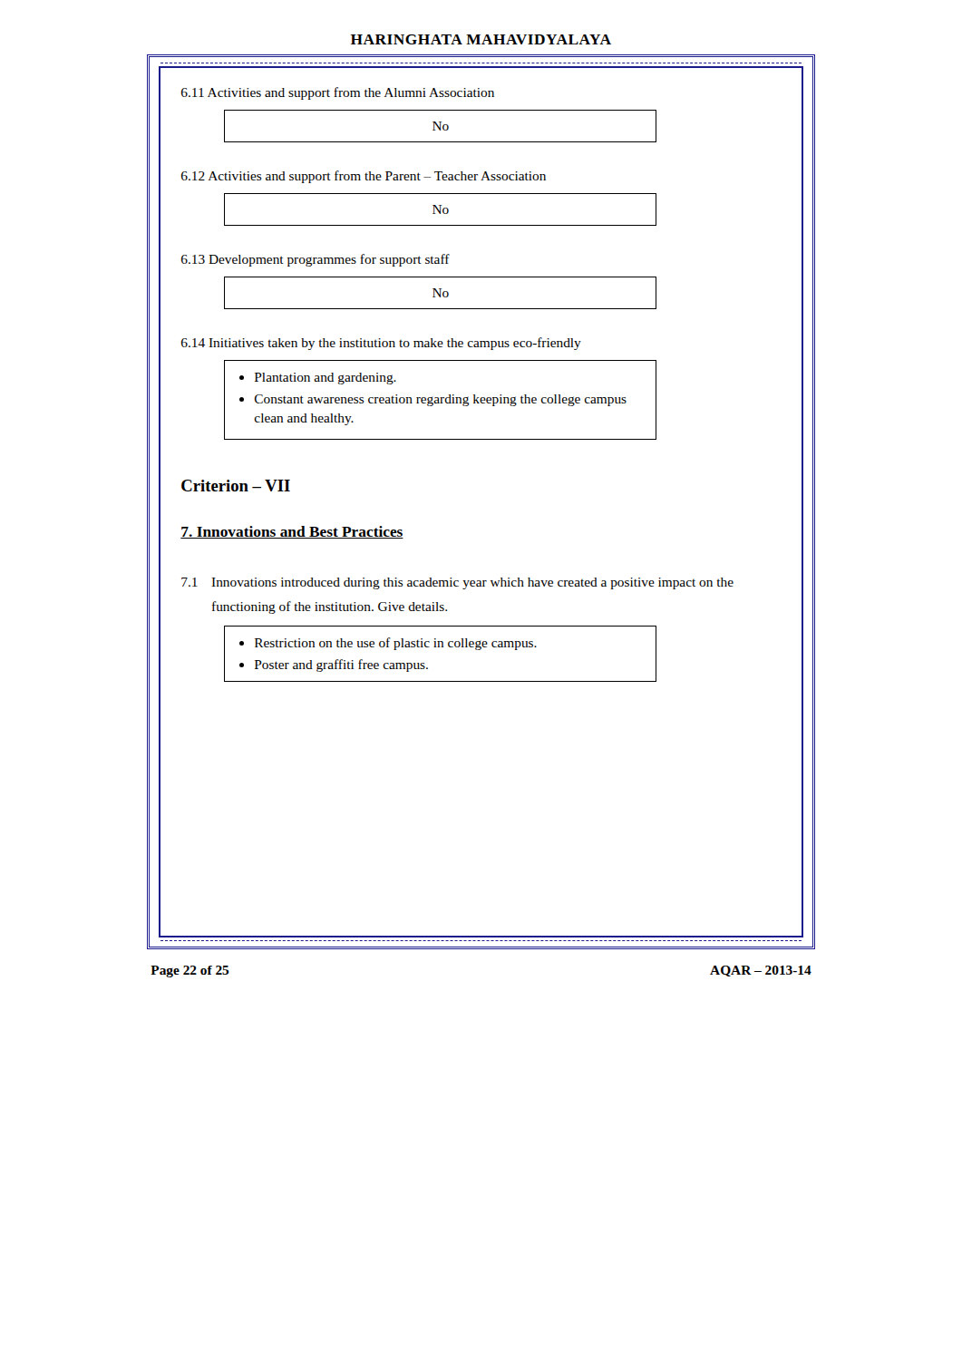HARINGHATA MAHAVIDYALAYA
6.11 Activities and support from the Alumni Association
No
6.12 Activities and support from the Parent – Teacher Association
No
6.13 Development programmes for support staff
No
6.14 Initiatives taken by the institution to make the campus eco-friendly
Plantation and gardening.
Constant awareness creation regarding keeping the college campus clean and healthy.
Criterion – VII
7. Innovations and Best Practices
7.1 Innovations introduced during this academic year which have created a positive impact on the
functioning of the institution. Give details.
Restriction on the use of plastic in college campus.
Poster and graffiti free campus.
Page 22 of 25
AQAR – 2013-14